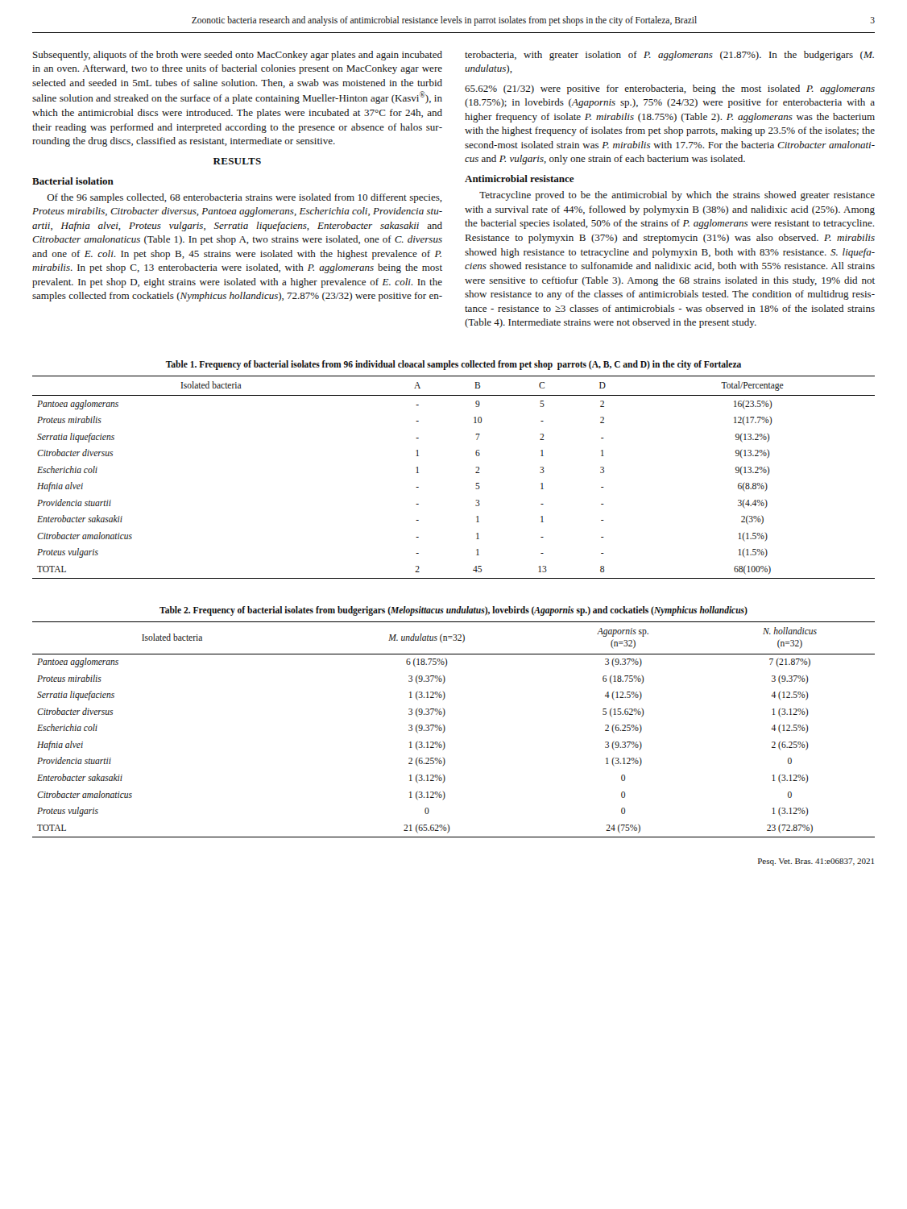Zoonotic bacteria research and analysis of antimicrobial resistance levels in parrot isolates from pet shops in the city of Fortaleza, Brazil
3
Subsequently, aliquots of the broth were seeded onto MacConkey agar plates and again incubated in an oven. Afterward, two to three units of bacterial colonies present on MacConkey agar were selected and seeded in 5mL tubes of saline solution. Then, a swab was moistened in the turbid saline solution and streaked on the surface of a plate containing Mueller-Hinton agar (Kasvi®), in which the antimicrobial discs were introduced. The plates were incubated at 37°C for 24h, and their reading was performed and interpreted according to the presence or absence of halos surrounding the drug discs, classified as resistant, intermediate or sensitive.
Results
Bacterial isolation
Of the 96 samples collected, 68 enterobacteria strains were isolated from 10 different species, Proteus mirabilis, Citrobacter diversus, Pantoea agglomerans, Escherichia coli, Providencia stuartii, Hafnia alvei, Proteus vulgaris, Serratia liquefaciens, Enterobacter sakasakii and Citrobacter amalonaticus (Table 1). In pet shop A, two strains were isolated, one of C. diversus and one of E. coli. In pet shop B, 45 strains were isolated with the highest prevalence of P. mirabilis. In pet shop C, 13 enterobacteria were isolated, with P. agglomerans being the most prevalent. In pet shop D, eight strains were isolated with a higher prevalence of E. coli. In the samples collected from cockatiels (Nymphicus hollandicus), 72.87% (23/32) were positive for enterobacteria, with greater isolation of P. agglomerans (21.87%). In the budgerigars (M. undulatus),
65.62% (21/32) were positive for enterobacteria, being the most isolated P. agglomerans (18.75%); in lovebirds (Agapornis sp.), 75% (24/32) were positive for enterobacteria with a higher frequency of isolate P. mirabilis (18.75%) (Table 2). P. agglomerans was the bacterium with the highest frequency of isolates from pet shop parrots, making up 23.5% of the isolates; the second-most isolated strain was P. mirabilis with 17.7%. For the bacteria Citrobacter amalonaticus and P. vulgaris, only one strain of each bacterium was isolated.
Antimicrobial resistance
Tetracycline proved to be the antimicrobial by which the strains showed greater resistance with a survival rate of 44%, followed by polymyxin B (38%) and nalidixic acid (25%). Among the bacterial species isolated, 50% of the strains of P. agglomerans were resistant to tetracycline. Resistance to polymyxin B (37%) and streptomycin (31%) was also observed. P. mirabilis showed high resistance to tetracycline and polymyxin B, both with 83% resistance. S. liquefaciens showed resistance to sulfonamide and nalidixic acid, both with 55% resistance. All strains were sensitive to ceftiofur (Table 3). Among the 68 strains isolated in this study, 19% did not show resistance to any of the classes of antimicrobials tested. The condition of multidrug resistance - resistance to ≥3 classes of antimicrobials - was observed in 18% of the isolated strains (Table 4). Intermediate strains were not observed in the present study.
Table 1. Frequency of bacterial isolates from 96 individual cloacal samples collected from pet shop parrots (A, B, C and D) in the city of Fortaleza
| Isolated bacteria | A | B | C | D | Total/Percentage |
| --- | --- | --- | --- | --- | --- |
| Pantoea agglomerans | - | 9 | 5 | 2 | 16(23.5%) |
| Proteus mirabilis | - | 10 | - | 2 | 12(17.7%) |
| Serratia liquefaciens | - | 7 | 2 | - | 9(13.2%) |
| Citrobacter diversus | 1 | 6 | 1 | 1 | 9(13.2%) |
| Escherichia coli | 1 | 2 | 3 | 3 | 9(13.2%) |
| Hafnia alvei | - | 5 | 1 | - | 6(8.8%) |
| Providencia stuartii | - | 3 | - | - | 3(4.4%) |
| Enterobacter sakasakii | - | 1 | 1 | - | 2(3%) |
| Citrobacter amalonaticus | - | 1 | - | - | 1(1.5%) |
| Proteus vulgaris | - | 1 | - | - | 1(1.5%) |
| TOTAL | 2 | 45 | 13 | 8 | 68(100%) |
Table 2. Frequency of bacterial isolates from budgerigars ( Melopsittacus undulatus ), lovebirds ( Agapornis sp.) and cockatiels ( Nymphicus hollandicus )
| Isolated bacteria | M. undulatus (n=32) | Agapornis sp. (n=32) | N. hollandicus (n=32) |
| --- | --- | --- | --- |
| Pantoea agglomerans | 6 (18.75%) | 3 (9.37%) | 7 (21.87%) |
| Proteus mirabilis | 3 (9.37%) | 6 (18.75%) | 3 (9.37%) |
| Serratia liquefaciens | 1 (3.12%) | 4 (12.5%) | 4 (12.5%) |
| Citrobacter diversus | 3 (9.37%) | 5 (15.62%) | 1 (3.12%) |
| Escherichia coli | 3 (9.37%) | 2 (6.25%) | 4 (12.5%) |
| Hafnia alvei | 1 (3.12%) | 3 (9.37%) | 2 (6.25%) |
| Providencia stuartii | 2 (6.25%) | 1 (3.12%) | 0 |
| Enterobacter sakasakii | 1 (3.12%) | 0 | 1 (3.12%) |
| Citrobacter amalonaticus | 1 (3.12%) | 0 | 0 |
| Proteus vulgaris | 0 | 0 | 1 (3.12%) |
| TOTAL | 21 (65.62%) | 24 (75%) | 23 (72.87%) |
Pesq. Vet. Bras. 41:e06837, 2021